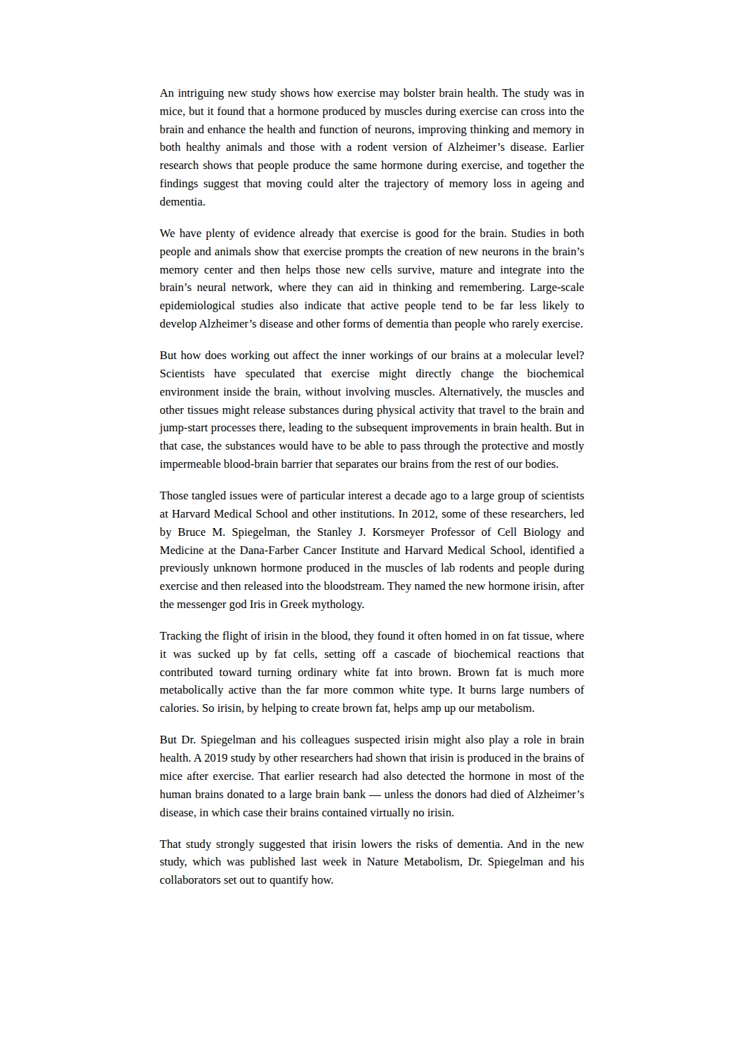An intriguing new study shows how exercise may bolster brain health. The study was in mice, but it found that a hormone produced by muscles during exercise can cross into the brain and enhance the health and function of neurons, improving thinking and memory in both healthy animals and those with a rodent version of Alzheimer’s disease. Earlier research shows that people produce the same hormone during exercise, and together the findings suggest that moving could alter the trajectory of memory loss in ageing and dementia.
We have plenty of evidence already that exercise is good for the brain. Studies in both people and animals show that exercise prompts the creation of new neurons in the brain’s memory center and then helps those new cells survive, mature and integrate into the brain’s neural network, where they can aid in thinking and remembering. Large-scale epidemiological studies also indicate that active people tend to be far less likely to develop Alzheimer’s disease and other forms of dementia than people who rarely exercise.
But how does working out affect the inner workings of our brains at a molecular level? Scientists have speculated that exercise might directly change the biochemical environment inside the brain, without involving muscles. Alternatively, the muscles and other tissues might release substances during physical activity that travel to the brain and jump-start processes there, leading to the subsequent improvements in brain health. But in that case, the substances would have to be able to pass through the protective and mostly impermeable blood-brain barrier that separates our brains from the rest of our bodies.
Those tangled issues were of particular interest a decade ago to a large group of scientists at Harvard Medical School and other institutions. In 2012, some of these researchers, led by Bruce M. Spiegelman, the Stanley J. Korsmeyer Professor of Cell Biology and Medicine at the Dana-Farber Cancer Institute and Harvard Medical School, identified a previously unknown hormone produced in the muscles of lab rodents and people during exercise and then released into the bloodstream. They named the new hormone irisin, after the messenger god Iris in Greek mythology.
Tracking the flight of irisin in the blood, they found it often homed in on fat tissue, where it was sucked up by fat cells, setting off a cascade of biochemical reactions that contributed toward turning ordinary white fat into brown. Brown fat is much more metabolically active than the far more common white type. It burns large numbers of calories. So irisin, by helping to create brown fat, helps amp up our metabolism.
But Dr. Spiegelman and his colleagues suspected irisin might also play a role in brain health. A 2019 study by other researchers had shown that irisin is produced in the brains of mice after exercise. That earlier research had also detected the hormone in most of the human brains donated to a large brain bank — unless the donors had died of Alzheimer’s disease, in which case their brains contained virtually no irisin.
That study strongly suggested that irisin lowers the risks of dementia. And in the new study, which was published last week in Nature Metabolism, Dr. Spiegelman and his collaborators set out to quantify how.